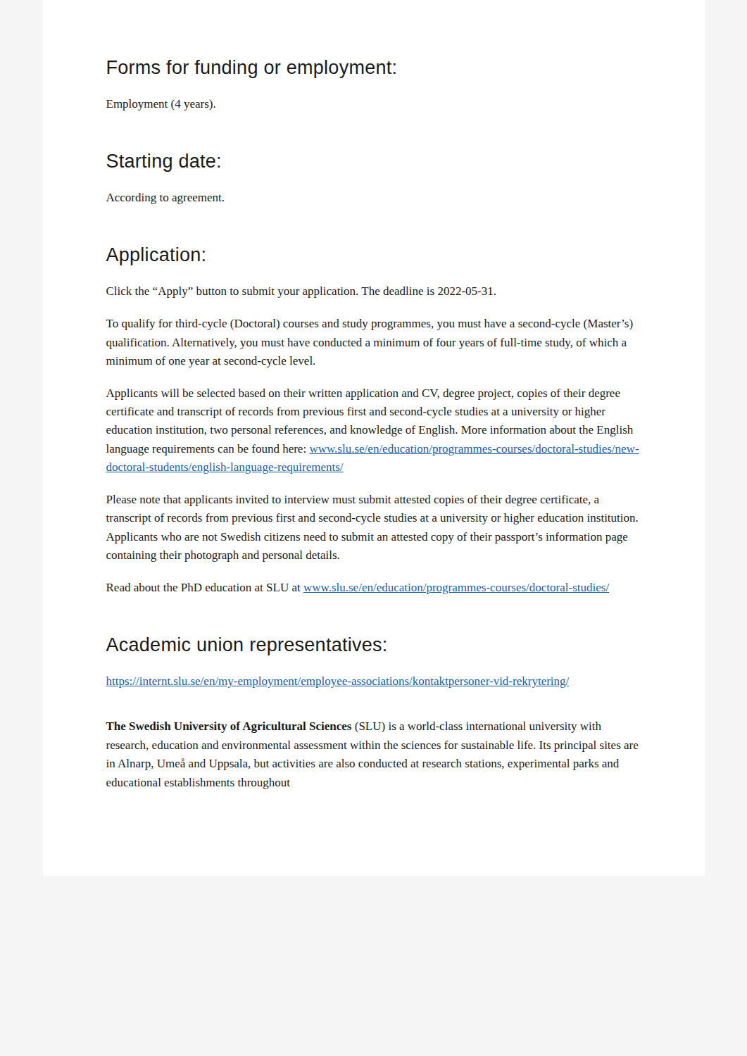Forms for funding or employment:
Employment (4 years).
Starting date:
According to agreement.
Application:
Click the “Apply” button to submit your application. The deadline is 2022-05-31.
To qualify for third-cycle (Doctoral) courses and study programmes, you must have a second-cycle (Master’s) qualification. Alternatively, you must have conducted a minimum of four years of full-time study, of which a minimum of one year at second-cycle level.
Applicants will be selected based on their written application and CV, degree project, copies of their degree certificate and transcript of records from previous first and second-cycle studies at a university or higher education institution, two personal references, and knowledge of English. More information about the English language requirements can be found here: www.slu.se/en/education/programmes-courses/doctoral-studies/new-doctoral-students/english-language-requirements/
Please note that applicants invited to interview must submit attested copies of their degree certificate, a transcript of records from previous first and second-cycle studies at a university or higher education institution. Applicants who are not Swedish citizens need to submit an attested copy of their passport’s information page containing their photograph and personal details.
Read about the PhD education at SLU at www.slu.se/en/education/programmes-courses/doctoral-studies/
Academic union representatives:
https://internt.slu.se/en/my-employment/employee-associations/kontaktpersoner-vid-rekrytering/
The Swedish University of Agricultural Sciences (SLU) is a world-class international university with research, education and environmental assessment within the sciences for sustainable life. Its principal sites are in Alnarp, Umeå and Uppsala, but activities are also conducted at research stations, experimental parks and educational establishments throughout